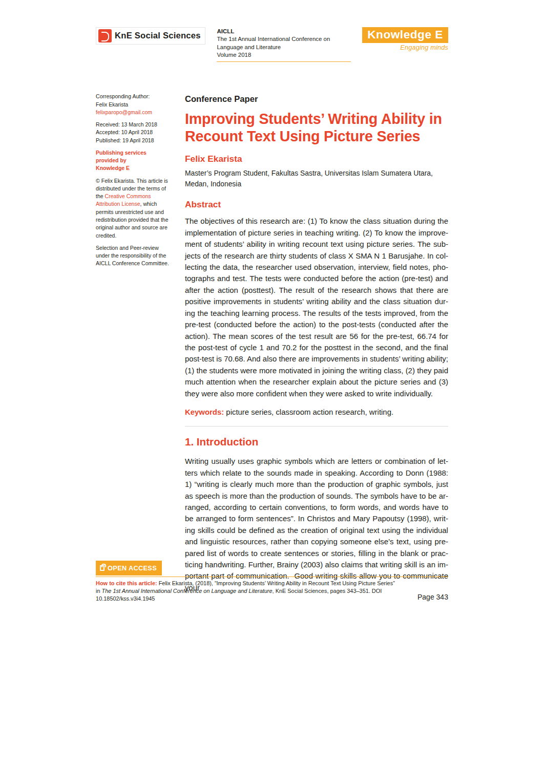KnE Social Sciences
AICLL
The 1st Annual International Conference on Language and Literature
Volume 2018
Knowledge E Engaging minds
Corresponding Author:
Felix Ekarista
felixparopo@gmail.com
Received: 13 March 2018
Accepted: 10 April 2018
Published: 19 April 2018
Publishing services provided by
Knowledge E
© Felix Ekarista. This article is distributed under the terms of the Creative Commons Attribution License, which permits unrestricted use and redistribution provided that the original author and source are credited.
Selection and Peer-review under the responsibility of the AICLL Conference Committee.
Conference Paper
Improving Students’ Writing Ability in Recount Text Using Picture Series
Felix Ekarista
Master’s Program Student, Fakultas Sastra, Universitas Islam Sumatera Utara, Medan, Indonesia
Abstract
The objectives of this research are: (1) To know the class situation during the implementation of picture series in teaching writing. (2) To know the improvement of students’ ability in writing recount text using picture series. The subjects of the research are thirty students of class X SMA N 1 Barusjahe. In collecting the data, the researcher used observation, interview, field notes, photographs and test. The tests were conducted before the action (pre-test) and after the action (posttest). The result of the research shows that there are positive improvements in students’ writing ability and the class situation during the teaching learning process. The results of the tests improved, from the pre-test (conducted before the action) to the post-tests (conducted after the action). The mean scores of the test result are 56 for the pre-test, 66.74 for the post-test of cycle 1 and 70.2 for the posttest in the second, and the final post-test is 70.68. And also there are improvements in students’ writing ability; (1) the students were more motivated in joining the writing class, (2) they paid much attention when the researcher explain about the picture series and (3) they were also more confident when they were asked to write individually.
Keywords: picture series, classroom action research, writing.
1. Introduction
Writing usually uses graphic symbols which are letters or combination of letters which relate to the sounds made in speaking. According to Donn (1988: 1) “writing is clearly much more than the production of graphic symbols, just as speech is more than the production of sounds. The symbols have to be arranged, according to certain conventions, to form words, and words have to be arranged to form sentences”. In Christos and Mary Papoutsy (1998), writing skills could be defined as the creation of original text using the individual and linguistic resources, rather than copying someone else’s text, using prepared list of words to create sentences or stories, filling in the blank or practicing handwriting. Further, Brainy (2003) also claims that writing skill is an important part of communication. Good writing skills allow you to communicate your
OPEN ACCESS
How to cite this article: Felix Ekarista, (2018), “Improving Students’ Writing Ability in Recount Text Using Picture Series” in The 1st Annual International Conference on Language and Literature, KnE Social Sciences, pages 343–351. DOI 10.18502/kss.v3i4.1945
Page 343